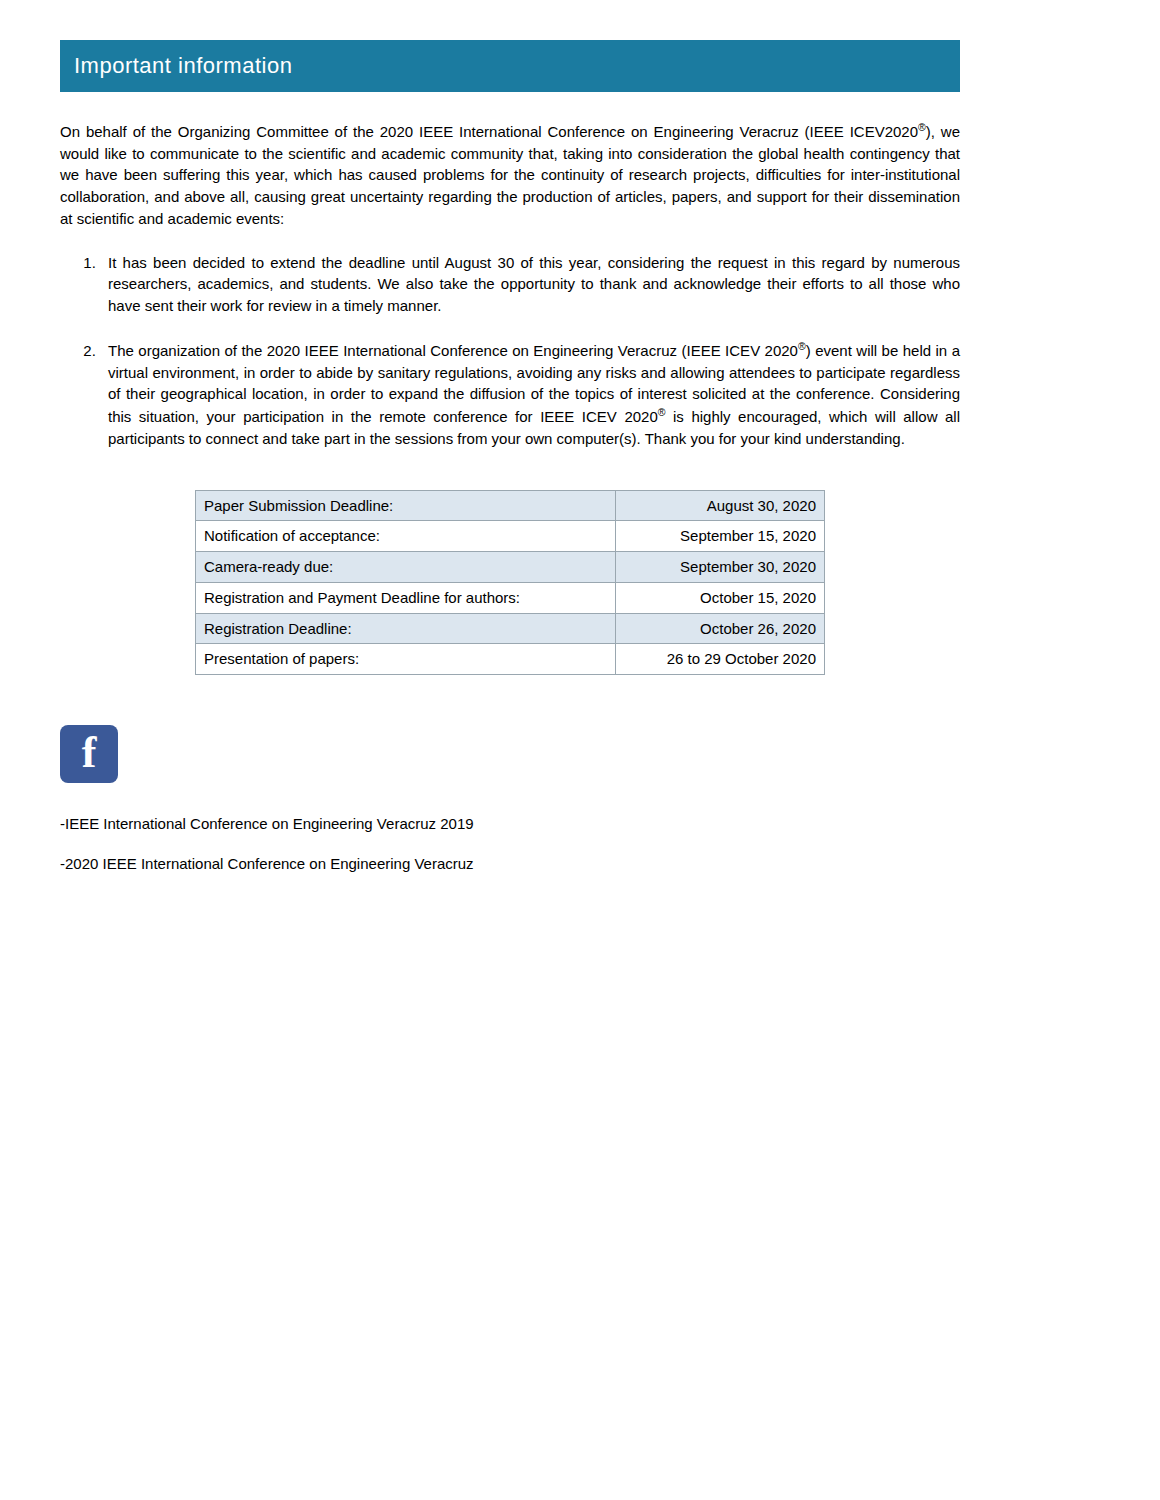Important information
On behalf of the Organizing Committee of the 2020 IEEE International Conference on Engineering Veracruz (IEEE ICEV2020®), we would like to communicate to the scientific and academic community that, taking into consideration the global health contingency that we have been suffering this year, which has caused problems for the continuity of research projects, difficulties for inter-institutional collaboration, and above all, causing great uncertainty regarding the production of articles, papers, and support for their dissemination at scientific and academic events:
It has been decided to extend the deadline until August 30 of this year, considering the request in this regard by numerous researchers, academics, and students. We also take the opportunity to thank and acknowledge their efforts to all those who have sent their work for review in a timely manner.
The organization of the 2020 IEEE International Conference on Engineering Veracruz (IEEE ICEV 2020®) event will be held in a virtual environment, in order to abide by sanitary regulations, avoiding any risks and allowing attendees to participate regardless of their geographical location, in order to expand the diffusion of the topics of interest solicited at the conference. Considering this situation, your participation in the remote conference for IEEE ICEV 2020® is highly encouraged, which will allow all participants to connect and take part in the sessions from your own computer(s). Thank you for your kind understanding.
| Paper Submission Deadline: | August 30, 2020 |
| Notification of acceptance: | September 15, 2020 |
| Camera-ready due: | September 30, 2020 |
| Registration and Payment Deadline for authors: | October 15, 2020 |
| Registration Deadline: | October 26, 2020 |
| Presentation of papers: | 26 to 29 October 2020 |
-IEEE International Conference on Engineering Veracruz 2019
-2020 IEEE International Conference on Engineering Veracruz